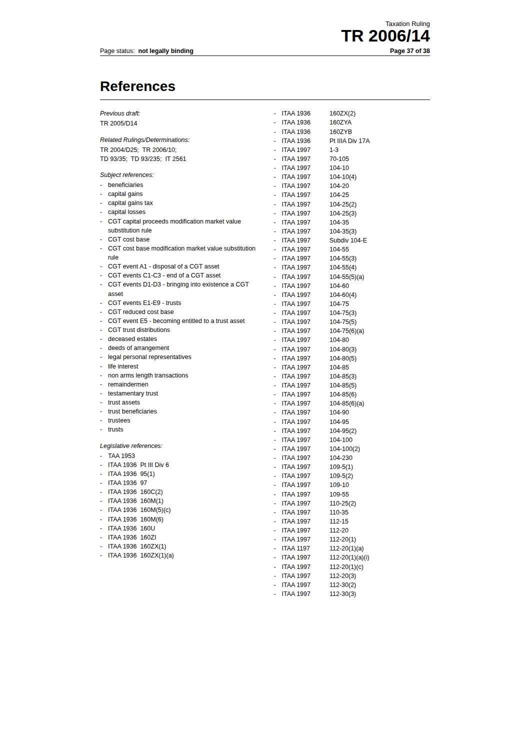Taxation Ruling
TR 2006/14
Page status: not legally binding
Page 37 of 38
References
Previous draft:
TR 2005/D14
Related Rulings/Determinations:
TR 2004/D25; TR 2006/10;
TD 93/35; TD 93/235; IT 2561
Subject references:
beneficiaries
capital gains
capital gains tax
capital losses
CGT capital proceeds modification market value substitution rule
CGT cost base
CGT cost base modification market value substitution rule
CGT event A1 - disposal of a CGT asset
CGT events C1-C3 - end of a CGT asset
CGT events D1-D3 - bringing into existence a CGT asset
CGT events E1-E9 - trusts
CGT reduced cost base
CGT event E5 - becoming entitled to a trust asset
CGT trust distributions
deceased estates
deeds of arrangement
legal personal representatives
life interest
non arms length transactions
remaindermen
testamentary trust
trust assets
trust beneficiaries
trustees
trusts
Legislative references:
TAA 1953
ITAA 1936 Pt III Div 6
ITAA 1936 95(1)
ITAA 1936 97
ITAA 1936 160C(2)
ITAA 1936 160M(1)
ITAA 1936 160M(5)(c)
ITAA 1936 160M(6)
ITAA 1936 160U
ITAA 1936 160ZI
ITAA 1936 160ZX(1)
ITAA 1936 160ZX(1)(a)
ITAA 1936 160ZX(2)
ITAA 1936 160ZYA
ITAA 1936 160ZYB
ITAA 1936 Pt IIIA Div 17A
ITAA 1997 1-3
ITAA 1997 70-105
ITAA 1997 104-10
ITAA 1997 104-10(4)
ITAA 1997 104-20
ITAA 1997 104-25
ITAA 1997 104-25(2)
ITAA 1997 104-25(3)
ITAA 1997 104-35
ITAA 1997 104-35(3)
ITAA 1997 Subdiv 104-E
ITAA 1997 104-55
ITAA 1997 104-55(3)
ITAA 1997 104-55(4)
ITAA 1997 104-55(5)(a)
ITAA 1997 104-60
ITAA 1997 104-60(4)
ITAA 1997 104-75
ITAA 1997 104-75(3)
ITAA 1997 104-75(5)
ITAA 1997 104-75(6)(a)
ITAA 1997 104-80
ITAA 1997 104-80(3)
ITAA 1997 104-80(5)
ITAA 1997 104-85
ITAA 1997 104-85(3)
ITAA 1997 104-85(5)
ITAA 1997 104-85(6)
ITAA 1997 104-85(6)(a)
ITAA 1997 104-90
ITAA 1997 104-95
ITAA 1997 104-95(2)
ITAA 1997 104-100
ITAA 1997 104-100(2)
ITAA 1997 104-230
ITAA 1997 109-5(1)
ITAA 1997 109-5(2)
ITAA 1997 109-10
ITAA 1997 109-55
ITAA 1997 110-25(2)
ITAA 1997 110-35
ITAA 1997 112-15
ITAA 1997 112-20
ITAA 1997 112-20(1)
ITAA 1197 112-20(1)(a)
ITAA 1997 112-20(1)(a)(i)
ITAA 1997 112-20(1)(c)
ITAA 1997 112-20(3)
ITAA 1997 112-30(2)
ITAA 1997 112-30(3)